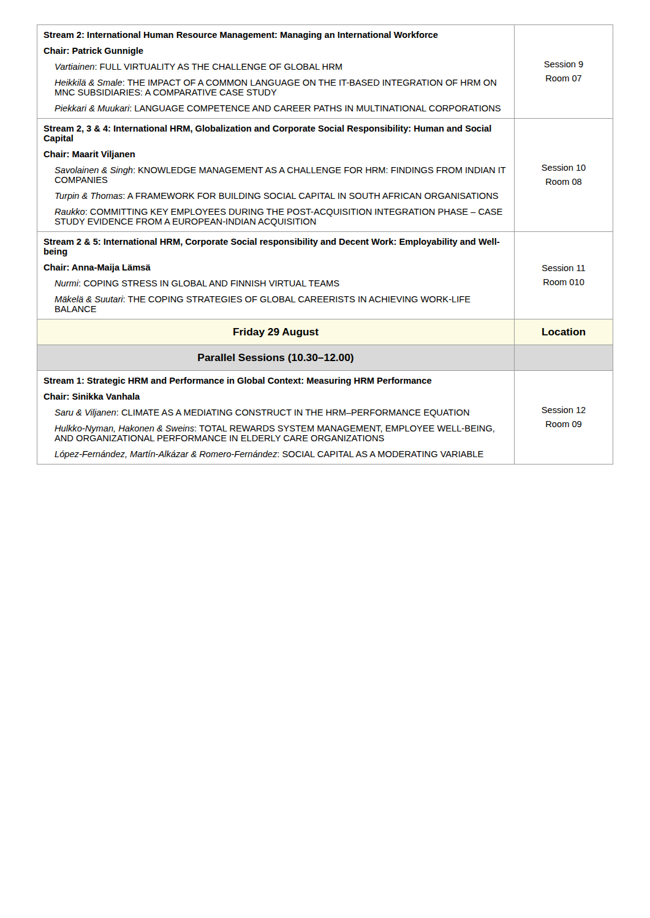| Stream 2: International Human Resource Management: Managing an International Workforce Chair: Patrick Gunnigle Vartiainen : FULL VIRTUALITY AS THE CHALLENGE OF GLOBAL HRM Heikkilä & Smale : THE IMPACT OF A COMMON LANGUAGE ON THE IT-BASED INTEGRATION OF HRM ON MNC SUBSIDIARIES: A COMPARATIVE CASE STUDY Piekkari & Muukari : LANGUAGE COMPETENCE AND CAREER PATHS IN MULTINATIONAL CORPORATIONS | Session 9 Room 07 |
| Stream 2, 3 & 4: International HRM, Globalization and Corporate Social Responsibility: Human and Social Capital Chair: Maarit Viljanen Savolainen & Singh : KNOWLEDGE MANAGEMENT AS A CHALLENGE FOR HRM: FINDINGS FROM INDIAN IT COMPANIES Turpin & Thomas : A FRAMEWORK FOR BUILDING SOCIAL CAPITAL IN SOUTH AFRICAN ORGANISATIONS Raukko : COMMITTING KEY EMPLOYEES DURING THE POST-ACQUISITION INTEGRATION PHASE – CASE STUDY EVIDENCE FROM A EUROPEAN-INDIAN ACQUISITION | Session 10 Room 08 |
| Stream 2 & 5: International HRM, Corporate Social responsibility and Decent Work: Employability and Well-being Chair: Anna-Maija Lämsä Nurmi : COPING STRESS IN GLOBAL AND FINNISH VIRTUAL TEAMS Mäkelä & Suutari : THE COPING STRATEGIES OF GLOBAL CAREERISTS IN ACHIEVING WORK-LIFE BALANCE | Session 11 Room 010 |
| Friday 29 August | Location |
| Parallel Sessions (10.30–12.00) | |
| Stream 1: Strategic HRM and Performance in Global Context: Measuring HRM Performance Chair: Sinikka Vanhala Saru & Viljanen : CLIMATE AS A MEDIATING CONSTRUCT IN THE HRM–PERFORMANCE EQUATION Hulkko-Nyman, Hakonen & Sweins : TOTAL REWARDS SYSTEM MANAGEMENT, EMPLOYEE WELL-BEING, AND ORGANIZATIONAL PERFORMANCE IN ELDERLY CARE ORGANIZATIONS López-Fernández, Martín-Alkázar & Romero-Fernández : SOCIAL CAPITAL AS A MODERATING VARIABLE | Session 12 Room 09 |